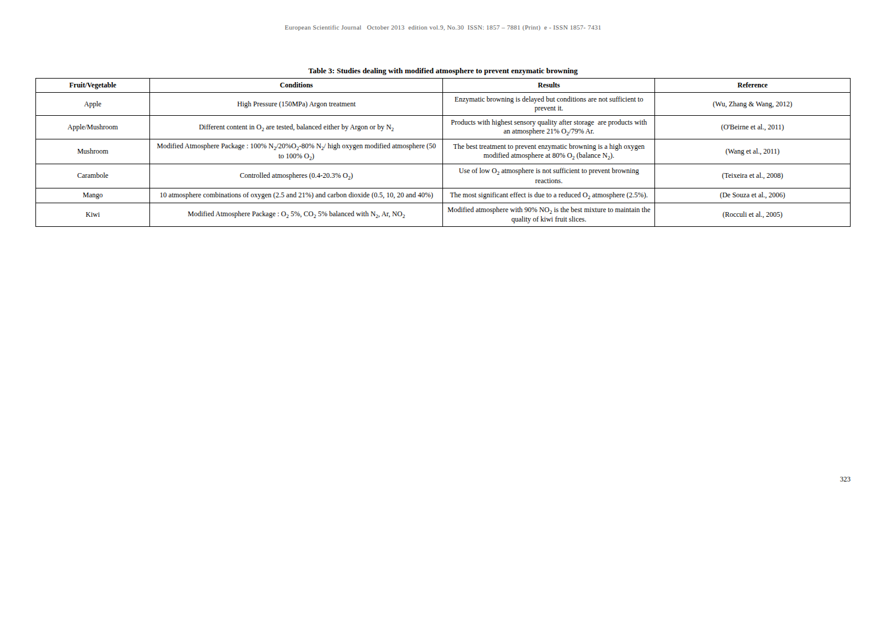European Scientific Journal October 2013 edition vol.9, No.30 ISSN: 1857 – 7881 (Print) e - ISSN 1857- 7431
Table 3: Studies dealing with modified atmosphere to prevent enzymatic browning
| Fruit/Vegetable | Conditions | Results | Reference |
| --- | --- | --- | --- |
| Apple | High Pressure (150MPa) Argon treatment | Enzymatic browning is delayed but conditions are not sufficient to prevent it. | (Wu, Zhang & Wang, 2012) |
| Apple/Mushroom | Different content in O 2 are tested, balanced either by Argon or by N 2 | Products with highest sensory quality after storage are products with an atmosphere 21% O 2 /79% Ar. | (O'Beirne et al., 2011) |
| Mushroom | Modified Atmosphere Package : 100% N 2 /20%O 2 -80% N 2 / high oxygen modified atmosphere (50 to 100% O 2 ) | The best treatment to prevent enzymatic browning is a high oxygen modified atmosphere at 80% O 2 (balance N 2 ). | (Wang et al., 2011) |
| Carambole | Controlled atmospheres (0.4-20.3% O 2 ) | Use of low O 2 atmosphere is not sufficient to prevent browning reactions. | (Teixeira et al., 2008) |
| Mango | 10 atmosphere combinations of oxygen (2.5 and 21%) and carbon dioxide (0.5, 10, 20 and 40%) | The most significant effect is due to a reduced O 2 atmosphere (2.5%). | (De Souza et al., 2006) |
| Kiwi | Modified Atmosphere Package : O 2 5%, CO 2 5% balanced with N 2 , Ar, NO 2 | Modified atmosphere with 90% NO 2 is the best mixture to maintain the quality of kiwi fruit slices. | (Rocculi et al., 2005) |
323